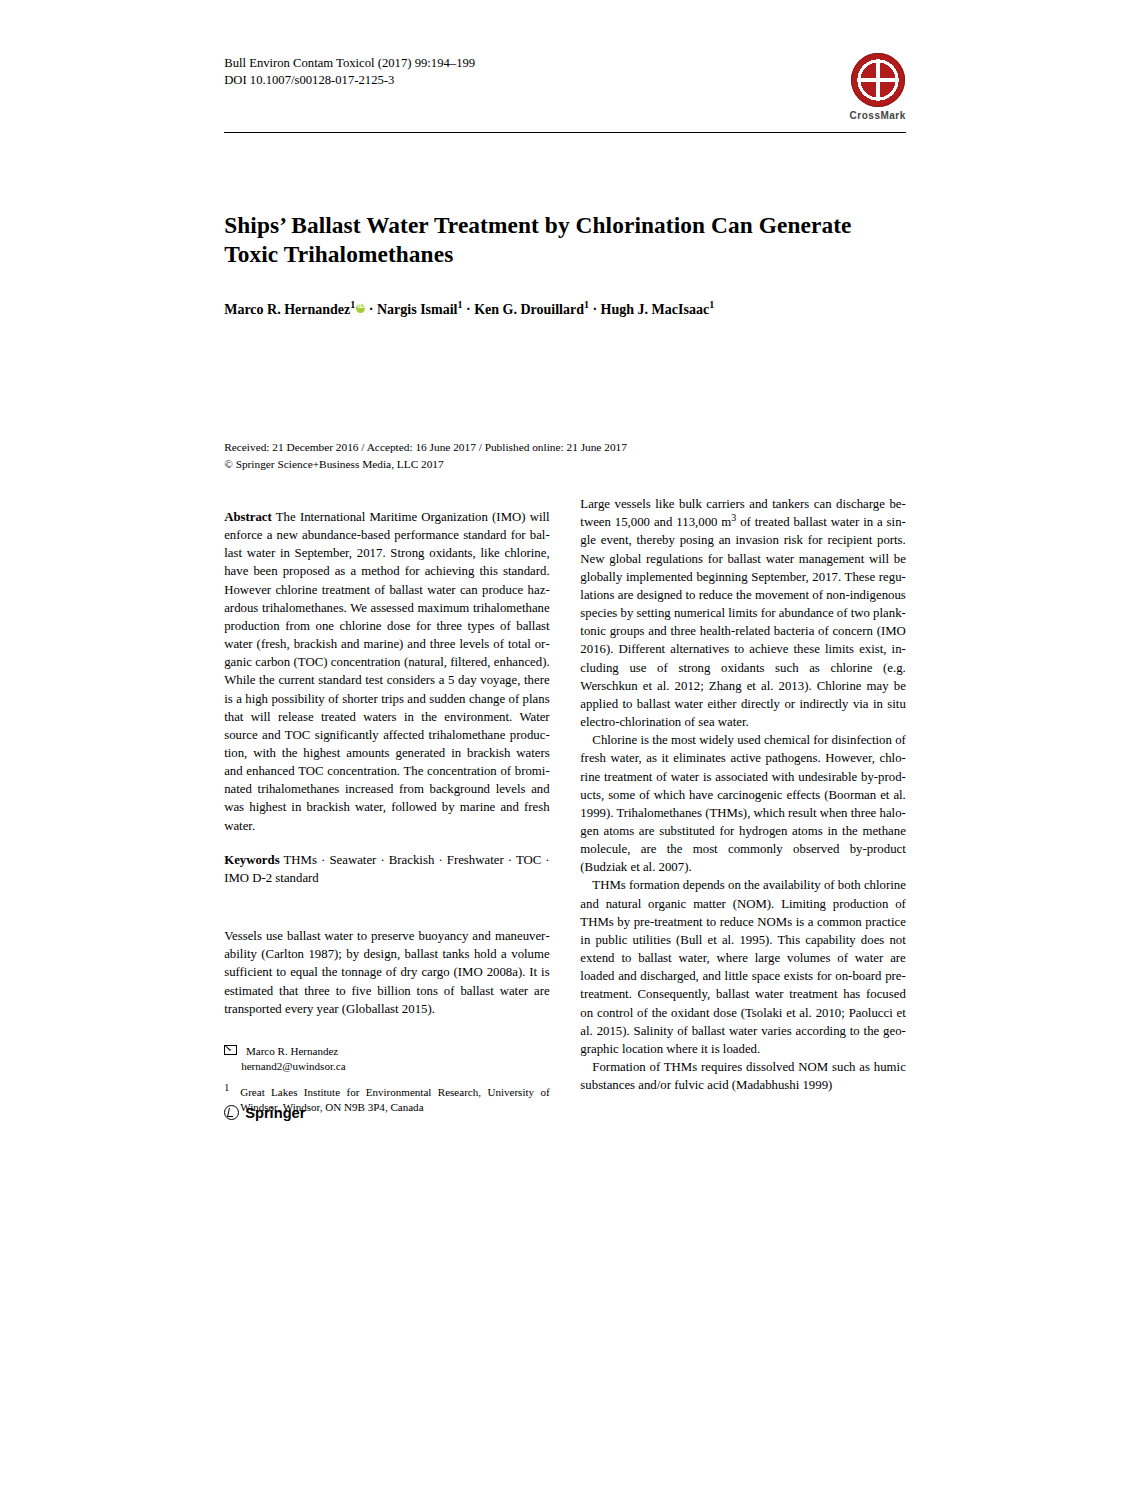Bull Environ Contam Toxicol (2017) 99:194–199
DOI 10.1007/s00128-017-2125-3
CrossMark
Ships’ Ballast Water Treatment by Chlorination Can Generate
Toxic Trihalomethanes
Marco R. Hernandez1 · Nargis Ismail1 · Ken G. Drouillard1 · Hugh J. MacIsaac1
Received: 21 December 2016 / Accepted: 16 June 2017 / Published online: 21 June 2017
© Springer Science+Business Media, LLC 2017
Abstract The International Maritime Organization (IMO) will enforce a new abundance-based performance standard for ballast water in September, 2017. Strong oxidants, like chlorine, have been proposed as a method for achieving this standard. However chlorine treatment of ballast water can produce hazardous trihalomethanes. We assessed maximum trihalomethane production from one chlorine dose for three types of ballast water (fresh, brackish and marine) and three levels of total organic carbon (TOC) concentration (natural, filtered, enhanced). While the current standard test considers a 5 day voyage, there is a high possibility of shorter trips and sudden change of plans that will release treated waters in the environment. Water source and TOC significantly affected trihalomethane production, with the highest amounts generated in brackish waters and enhanced TOC concentration. The concentration of brominated trihalomethanes increased from background levels and was highest in brackish water, followed by marine and fresh water.
Keywords THMs · Seawater · Brackish · Freshwater · TOC · IMO D-2 standard
Vessels use ballast water to preserve buoyancy and maneuverability (Carlton 1987); by design, ballast tanks hold a volume sufficient to equal the tonnage of dry cargo (IMO 2008a). It is estimated that three to five billion tons of ballast water are transported every year (Globallast 2015).
Marco R. Hernandez
hernand2@uwindsor.ca
1
Great Lakes Institute for Environmental Research, University of Windsor, Windsor, ON N9B 3P4, Canada
Large vessels like bulk carriers and tankers can discharge between 15,000 and 113,000 m3 of treated ballast water in a single event, thereby posing an invasion risk for recipient ports. New global regulations for ballast water management will be globally implemented beginning September, 2017. These regulations are designed to reduce the movement of non-indigenous species by setting numerical limits for abundance of two planktonic groups and three health-related bacteria of concern (IMO 2016). Different alternatives to achieve these limits exist, including use of strong oxidants such as chlorine (e.g. Werschkun et al. 2012; Zhang et al. 2013). Chlorine may be applied to ballast water either directly or indirectly via in situ electro-chlorination of sea water.
Chlorine is the most widely used chemical for disinfection of fresh water, as it eliminates active pathogens. However, chlorine treatment of water is associated with undesirable by-products, some of which have carcinogenic effects (Boorman et al. 1999). Trihalomethanes (THMs), which result when three halogen atoms are substituted for hydrogen atoms in the methane molecule, are the most commonly observed by-product (Budziak et al. 2007).
THMs formation depends on the availability of both chlorine and natural organic matter (NOM). Limiting production of THMs by pre-treatment to reduce NOMs is a common practice in public utilities (Bull et al. 1995). This capability does not extend to ballast water, where large volumes of water are loaded and discharged, and little space exists for on-board pre-treatment. Consequently, ballast water treatment has focused on control of the oxidant dose (Tsolaki et al. 2010; Paolucci et al. 2015). Salinity of ballast water varies according to the geographic location where it is loaded.
Formation of THMs requires dissolved NOM such as humic substances and/or fulvic acid (Madabhushi 1999)
Springer